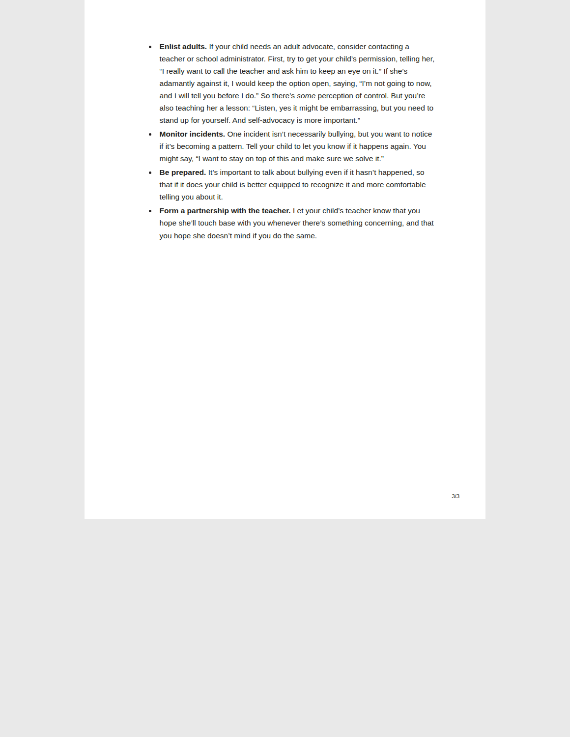Enlist adults. If your child needs an adult advocate, consider contacting a teacher or school administrator. First, try to get your child’s permission, telling her, “I really want to call the teacher and ask him to keep an eye on it.” If she’s adamantly against it, I would keep the option open, saying, “I’m not going to now, and I will tell you before I do.” So there’s some perception of control. But you’re also teaching her a lesson: “Listen, yes it might be embarrassing, but you need to stand up for yourself. And self-advocacy is more important.”
Monitor incidents. One incident isn’t necessarily bullying, but you want to notice if it’s becoming a pattern. Tell your child to let you know if it happens again. You might say, “I want to stay on top of this and make sure we solve it.”
Be prepared. It’s important to talk about bullying even if it hasn’t happened, so that if it does your child is better equipped to recognize it and more comfortable telling you about it.
Form a partnership with the teacher. Let your child’s teacher know that you hope she’ll touch base with you whenever there’s something concerning, and that you hope she doesn’t mind if you do the same.
3/3